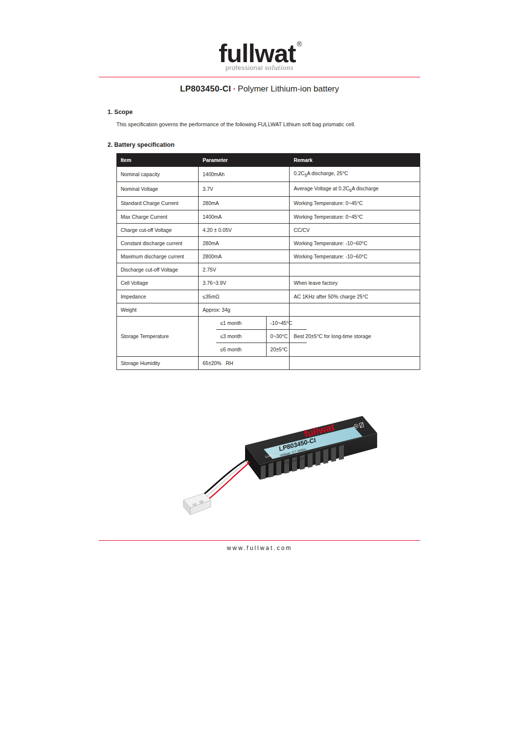fullwat®
professional solutions
LP803450-CI·Polymer Lithium-ion battery
1. Scope
This specification governs the performance of the following FULLWAT Lithium soft bag prismatic cell.
2. Battery specification
| Item | Parameter | Remark |
| --- | --- | --- |
| Nominal capacity | 1400mAh | 0.2C 5 A discharge, 25°C |
| Nominal Voltage | 3.7V | Average Voltage at 0.2C 5 A discharge |
| Standard Charge Current | 280mA | Working Temperature: 0~45°C |
| Max Charge Current | 1400mA | Working Temperature: 0~45°C |
| Charge cut-off Voltage | 4.20 ± 0.05V | CC/CV |
| Constant discharge current | 280mA | Working Temperature: -10~60°C |
| Maximum discharge current | 2800mA | Working Temperature: -10~60°C |
| Discharge cut-off Voltage | 2.75V | |
| Cell Voltage | 3.76~3.9V | When leave factory |
| Impedance | ≤35mΩ | AC 1KHz after 50% charge 25°C |
| Weight | Approx: 34g | |
| Storage Temperature | / ≤1 month / -10~45°C / / ≤3 month / 0~30°C / / ≤6 month / 20±5°C / | Best 20±5°C for long-time storage |
| Storage Humidity | 65±20% RH | |
LP803450-CI Voltage: 3.7 Voltios Capacidad: 1400 mAh XXXXXXXXXX Li-Po fullwat
www.fullwat.com